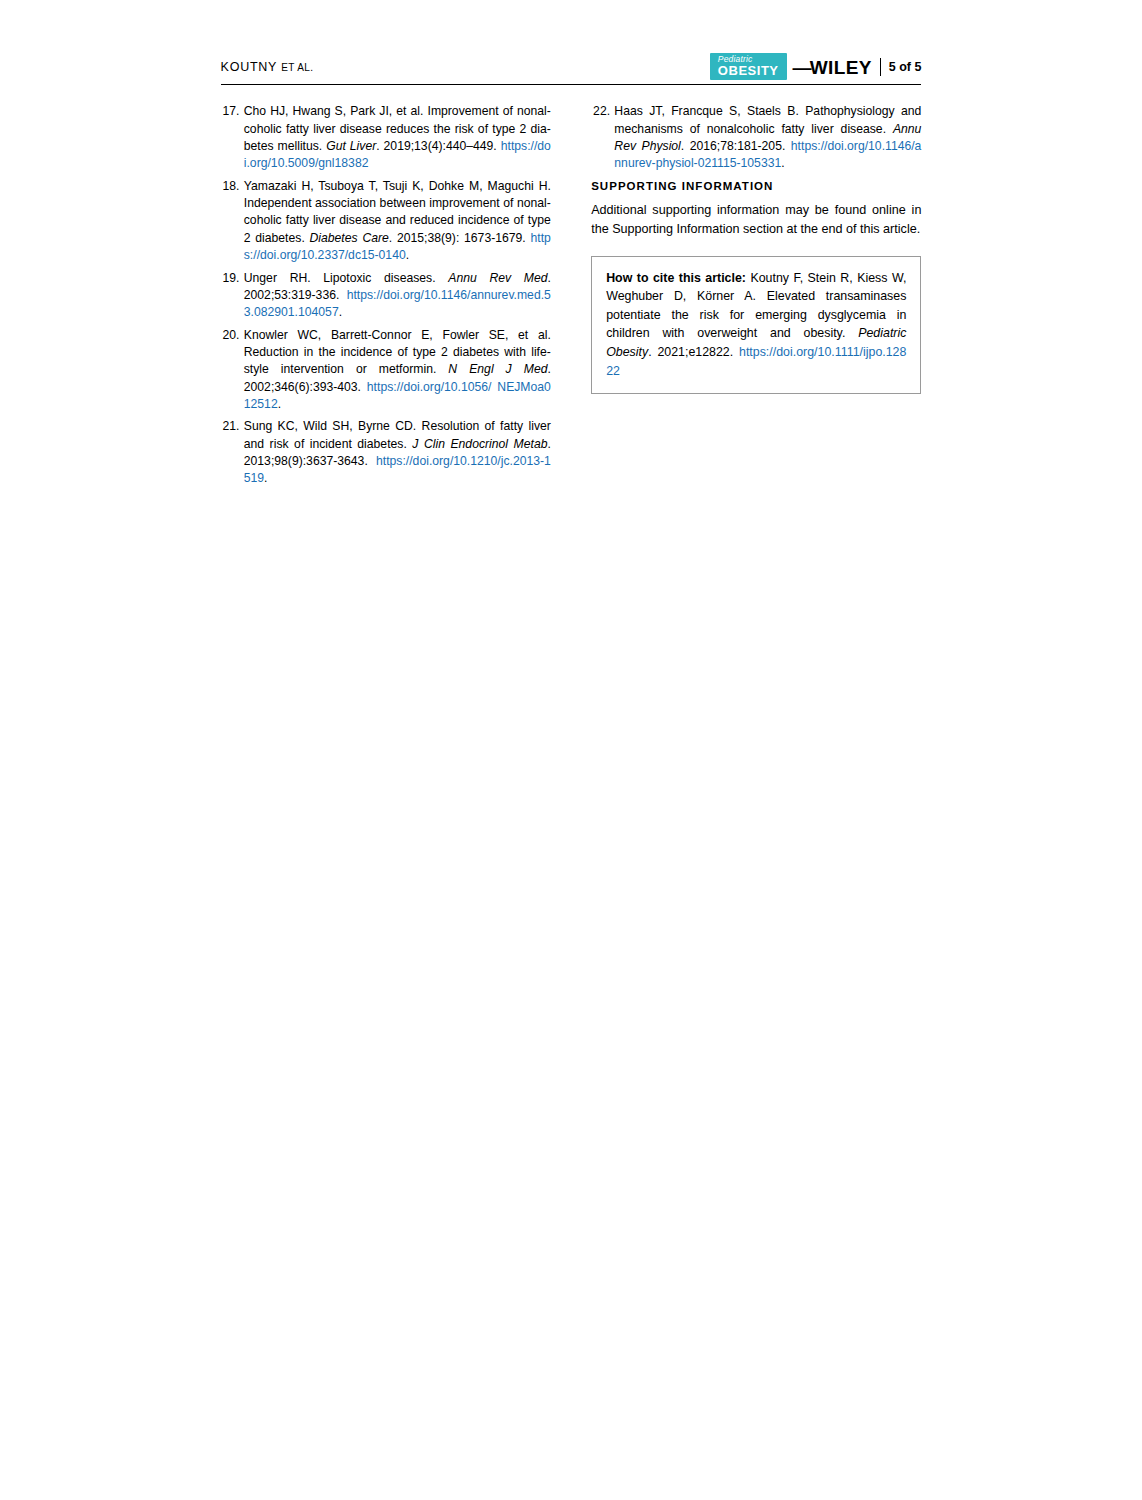Koutny ET AL.
Pediatric OBESITY —WILEY 5 of 5
17. Cho HJ, Hwang S, Park JI, et al. Improvement of nonalcoholic fatty liver disease reduces the risk of type 2 diabetes mellitus. Gut Liver. 2019;13(4):440–449. https://doi.org/10.5009/gnl18382
18. Yamazaki H, Tsuboya T, Tsuji K, Dohke M, Maguchi H. Independent association between improvement of nonalcoholic fatty liver disease and reduced incidence of type 2 diabetes. Diabetes Care. 2015;38(9): 1673-1679. https://doi.org/10.2337/dc15-0140.
19. Unger RH. Lipotoxic diseases. Annu Rev Med. 2002;53:319-336. https://doi.org/10.1146/annurev.med.53.082901.104057.
20. Knowler WC, Barrett-Connor E, Fowler SE, et al. Reduction in the incidence of type 2 diabetes with lifestyle intervention or metformin. N Engl J Med. 2002;346(6):393-403. https://doi.org/10.1056/ NEJMoa012512.
21. Sung KC, Wild SH, Byrne CD. Resolution of fatty liver and risk of incident diabetes. J Clin Endocrinol Metab. 2013;98(9):3637-3643. https://doi.org/10.1210/jc.2013-1519.
22. Haas JT, Francque S, Staels B. Pathophysiology and mechanisms of nonalcoholic fatty liver disease. Annu Rev Physiol. 2016;78:181-205. https://doi.org/10.1146/annurev-physiol-021115-105331.
Supporting Information
Additional supporting information may be found online in the Supporting Information section at the end of this article.
How to cite this article: Koutny F, Stein R, Kiess W, Weghuber D, Körner A. Elevated transaminases potentiate the risk for emerging dysglycemia in children with overweight and obesity. Pediatric Obesity. 2021;e12822. https://doi.org/10.1111/ijpo.12822